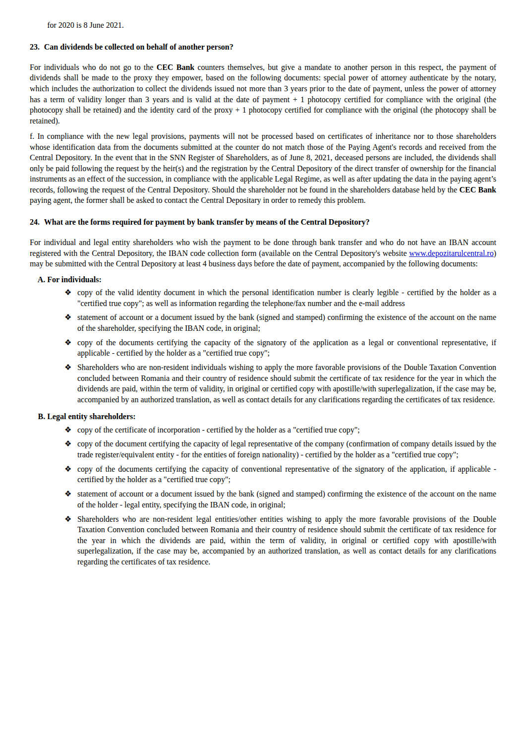for 2020 is 8 June 2021.
23. Can dividends be collected on behalf of another person?
For individuals who do not go to the CEC Bank counters themselves, but give a mandate to another person in this respect, the payment of dividends shall be made to the proxy they empower, based on the following documents: special power of attorney authenticate by the notary, which includes the authorization to collect the dividends issued not more than 3 years prior to the date of payment, unless the power of attorney has a term of validity longer than 3 years and is valid at the date of payment + 1 photocopy certified for compliance with the original (the photocopy shall be retained) and the identity card of the proxy + 1 photocopy certified for compliance with the original (the photocopy shall be retained).
f. In compliance with the new legal provisions, payments will not be processed based on certificates of inheritance nor to those shareholders whose identification data from the documents submitted at the counter do not match those of the Paying Agent's records and received from the Central Depository. In the event that in the SNN Register of Shareholders, as of June 8, 2021, deceased persons are included, the dividends shall only be paid following the request by the heir(s) and the registration by the Central Depository of the direct transfer of ownership for the financial instruments as an effect of the succession, in compliance with the applicable Legal Regime, as well as after updating the data in the paying agent’s records, following the request of the Central Depository. Should the shareholder not be found in the shareholders database held by the CEC Bank paying agent, the former shall be asked to contact the Central Depositary in order to remedy this problem.
24. What are the forms required for payment by bank transfer by means of the Central Depository?
For individual and legal entity shareholders who wish the payment to be done through bank transfer and who do not have an IBAN account registered with the Central Depository, the IBAN code collection form (available on the Central Depository's website www.depozitarulcentral.ro) may be submitted with the Central Depository at least 4 business days before the date of payment, accompanied by the following documents:
For individuals:
copy of the valid identity document in which the personal identification number is clearly legible - certified by the holder as a "certified true copy"; as well as information regarding the telephone/fax number and the e-mail address
statement of account or a document issued by the bank (signed and stamped) confirming the existence of the account on the name of the shareholder, specifying the IBAN code, in original;
copy of the documents certifying the capacity of the signatory of the application as a legal or conventional representative, if applicable - certified by the holder as a "certified true copy";
Shareholders who are non-resident individuals wishing to apply the more favorable provisions of the Double Taxation Convention concluded between Romania and their country of residence should submit the certificate of tax residence for the year in which the dividends are paid, within the term of validity, in original or certified copy with apostille/with superlegalization, if the case may be, accompanied by an authorized translation, as well as contact details for any clarifications regarding the certificates of tax residence.
Legal entity shareholders:
copy of the certificate of incorporation - certified by the holder as a "certified true copy";
copy of the document certifying the capacity of legal representative of the company (confirmation of company details issued by the trade register/equivalent entity - for the entities of foreign nationality) - certified by the holder as a "certified true copy";
copy of the documents certifying the capacity of conventional representative of the signatory of the application, if applicable - certified by the holder as a "certified true copy";
statement of account or a document issued by the bank (signed and stamped) confirming the existence of the account on the name of the holder - legal entity, specifying the IBAN code, in original;
Shareholders who are non-resident legal entities/other entities wishing to apply the more favorable provisions of the Double Taxation Convention concluded between Romania and their country of residence should submit the certificate of tax residence for the year in which the dividends are paid, within the term of validity, in original or certified copy with apostille/with superlegalization, if the case may be, accompanied by an authorized translation, as well as contact details for any clarifications regarding the certificates of tax residence.